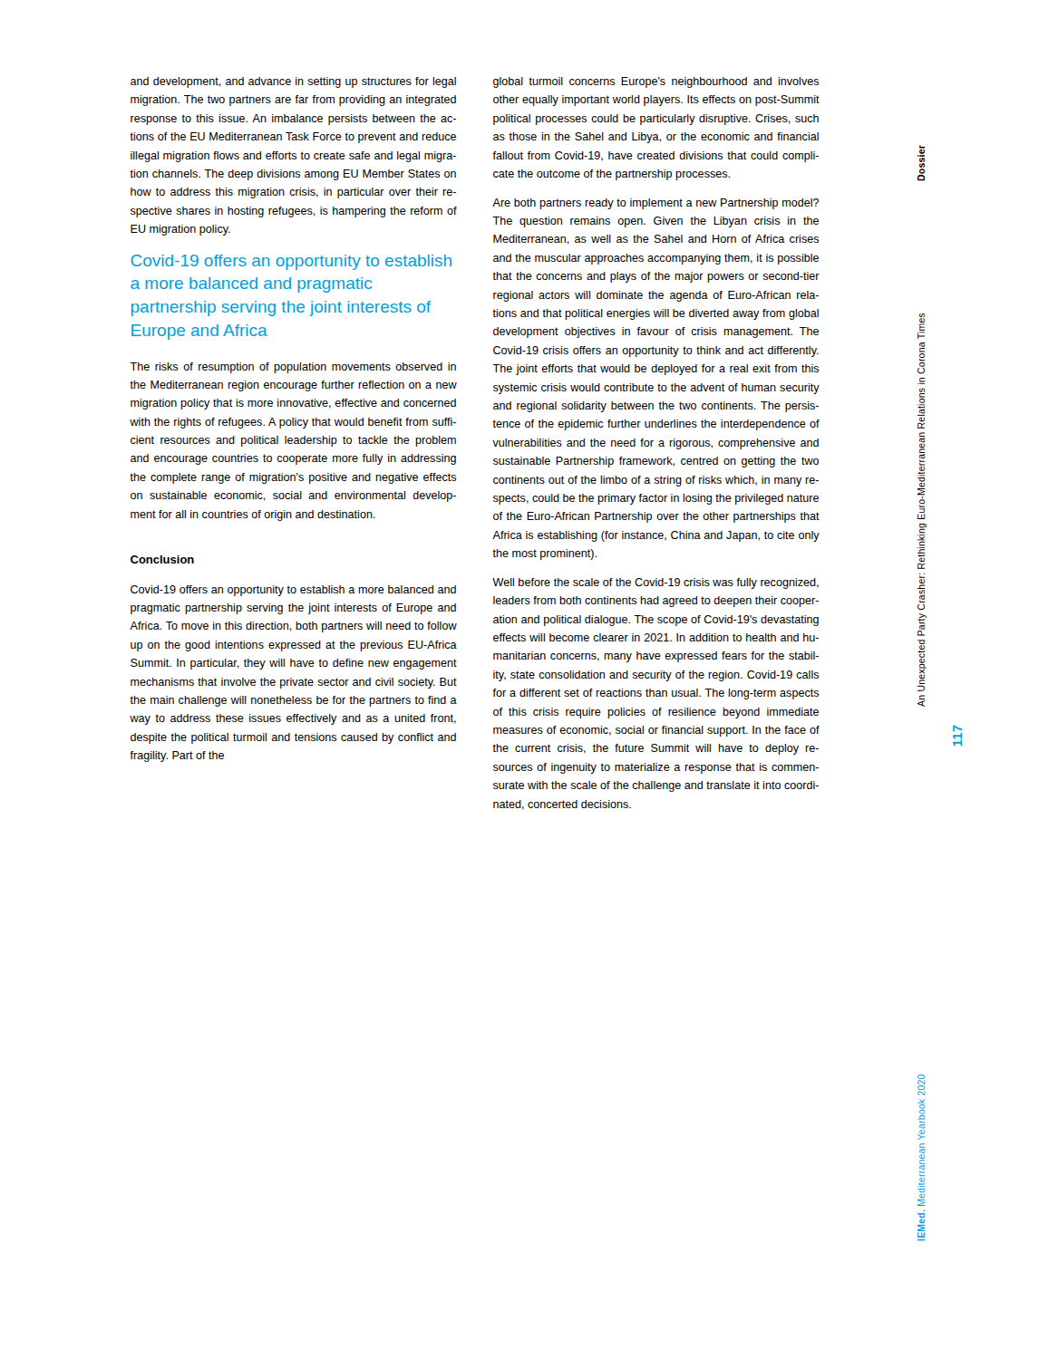and development, and advance in setting up structures for legal migration. The two partners are far from providing an integrated response to this issue. An imbalance persists between the actions of the EU Mediterranean Task Force to prevent and reduce illegal migration flows and efforts to create safe and legal migration channels. The deep divisions among EU Member States on how to address this migration crisis, in particular over their respective shares in hosting refugees, is hampering the reform of EU migration policy.
Covid-19 offers an opportunity to establish a more balanced and pragmatic partnership serving the joint interests of Europe and Africa
The risks of resumption of population movements observed in the Mediterranean region encourage further reflection on a new migration policy that is more innovative, effective and concerned with the rights of refugees. A policy that would benefit from sufficient resources and political leadership to tackle the problem and encourage countries to cooperate more fully in addressing the complete range of migration's positive and negative effects on sustainable economic, social and environmental development for all in countries of origin and destination.
Conclusion
Covid-19 offers an opportunity to establish a more balanced and pragmatic partnership serving the joint interests of Europe and Africa. To move in this direction, both partners will need to follow up on the good intentions expressed at the previous EU-Africa Summit. In particular, they will have to define new engagement mechanisms that involve the private sector and civil society. But the main challenge will nonetheless be for the partners to find a way to address these issues effectively and as a united front, despite the political turmoil and tensions caused by conflict and fragility. Part of the
global turmoil concerns Europe's neighbourhood and involves other equally important world players. Its effects on post-Summit political processes could be particularly disruptive. Crises, such as those in the Sahel and Libya, or the economic and financial fallout from Covid-19, have created divisions that could complicate the outcome of the partnership processes.
Are both partners ready to implement a new Partnership model? The question remains open. Given the Libyan crisis in the Mediterranean, as well as the Sahel and Horn of Africa crises and the muscular approaches accompanying them, it is possible that the concerns and plays of the major powers or second-tier regional actors will dominate the agenda of Euro-African relations and that political energies will be diverted away from global development objectives in favour of crisis management. The Covid-19 crisis offers an opportunity to think and act differently. The joint efforts that would be deployed for a real exit from this systemic crisis would contribute to the advent of human security and regional solidarity between the two continents. The persistence of the epidemic further underlines the interdependence of vulnerabilities and the need for a rigorous, comprehensive and sustainable Partnership framework, centred on getting the two continents out of the limbo of a string of risks which, in many respects, could be the primary factor in losing the privileged nature of the Euro-African Partnership over the other partnerships that Africa is establishing (for instance, China and Japan, to cite only the most prominent).
Well before the scale of the Covid-19 crisis was fully recognized, leaders from both continents had agreed to deepen their cooperation and political dialogue. The scope of Covid-19's devastating effects will become clearer in 2021. In addition to health and humanitarian concerns, many have expressed fears for the stability, state consolidation and security of the region. Covid-19 calls for a different set of reactions than usual. The long-term aspects of this crisis require policies of resilience beyond immediate measures of economic, social or financial support. In the face of the current crisis, the future Summit will have to deploy resources of ingenuity to materialize a response that is commensurate with the scale of the challenge and translate it into coordinated, concerted decisions.
Dossier
An Unexpected Party Crasher: Rethinking Euro-Mediterranean Relations in Corona Times
117
IEMed. Mediterranean Yearbook 2020